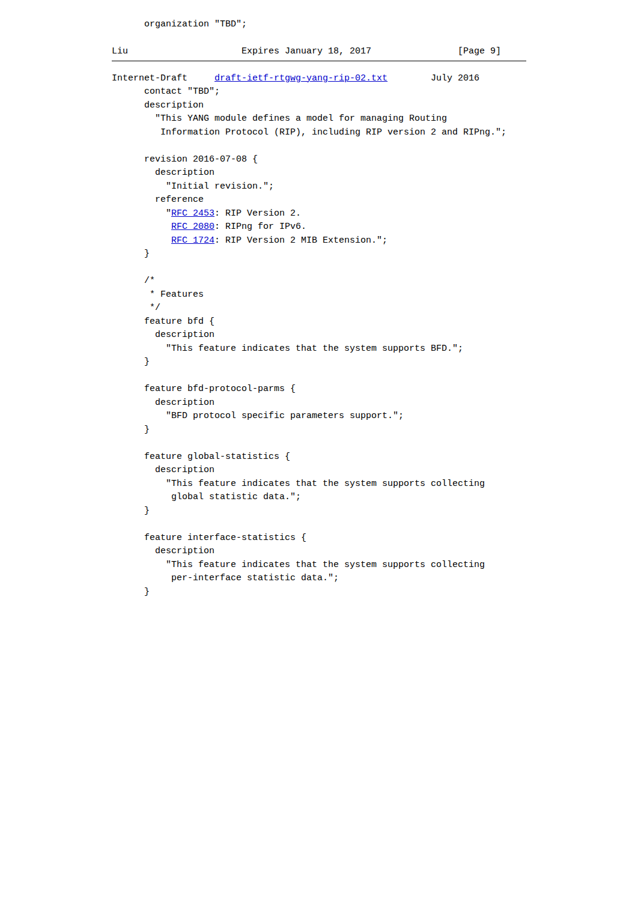organization "TBD";
Liu                     Expires January 18, 2017                [Page 9]
Internet-Draft     draft-ietf-rtgwg-yang-rip-02.txt        July 2016
      contact "TBD";
      description
        "This YANG module defines a model for managing Routing
         Information Protocol (RIP), including RIP version 2 and RIPng.";

      revision 2016-07-08 {
        description
          "Initial revision.";
        reference
          "RFC 2453: RIP Version 2.
           RFC 2080: RIPng for IPv6.
           RFC 1724: RIP Version 2 MIB Extension.";
      }

      /*
       * Features
       */
      feature bfd {
        description
          "This feature indicates that the system supports BFD.";
      }

      feature bfd-protocol-parms {
        description
          "BFD protocol specific parameters support.";
      }

      feature global-statistics {
        description
          "This feature indicates that the system supports collecting
           global statistic data.";
      }

      feature interface-statistics {
        description
          "This feature indicates that the system supports collecting
           per-interface statistic data.";
      }